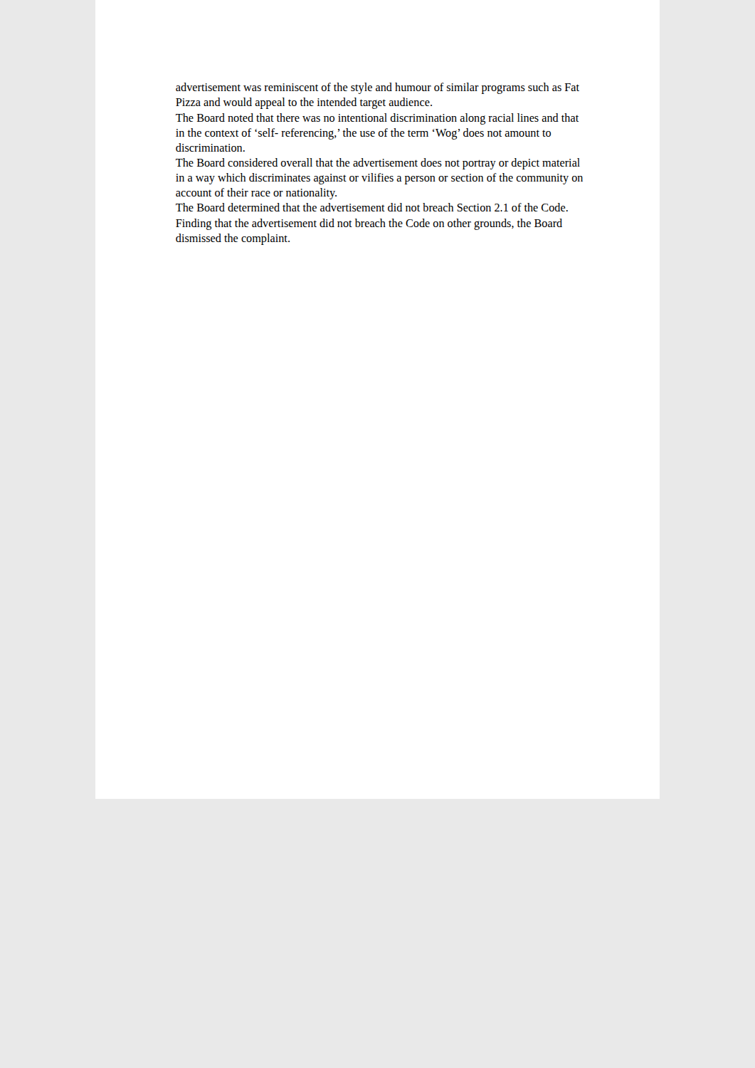advertisement was reminiscent of the style and humour of similar programs such as Fat Pizza and would appeal to the intended target audience.
The Board noted that there was no intentional discrimination along racial lines and that in the context of ‘self- referencing,’ the use of the term ‘Wog’ does not amount to discrimination.
The Board considered overall that the advertisement does not portray or depict material in a way which discriminates against or vilifies a person or section of the community on account of their race or nationality.
The Board determined that the advertisement did not breach Section 2.1 of the Code.
Finding that the advertisement did not breach the Code on other grounds, the Board dismissed the complaint.